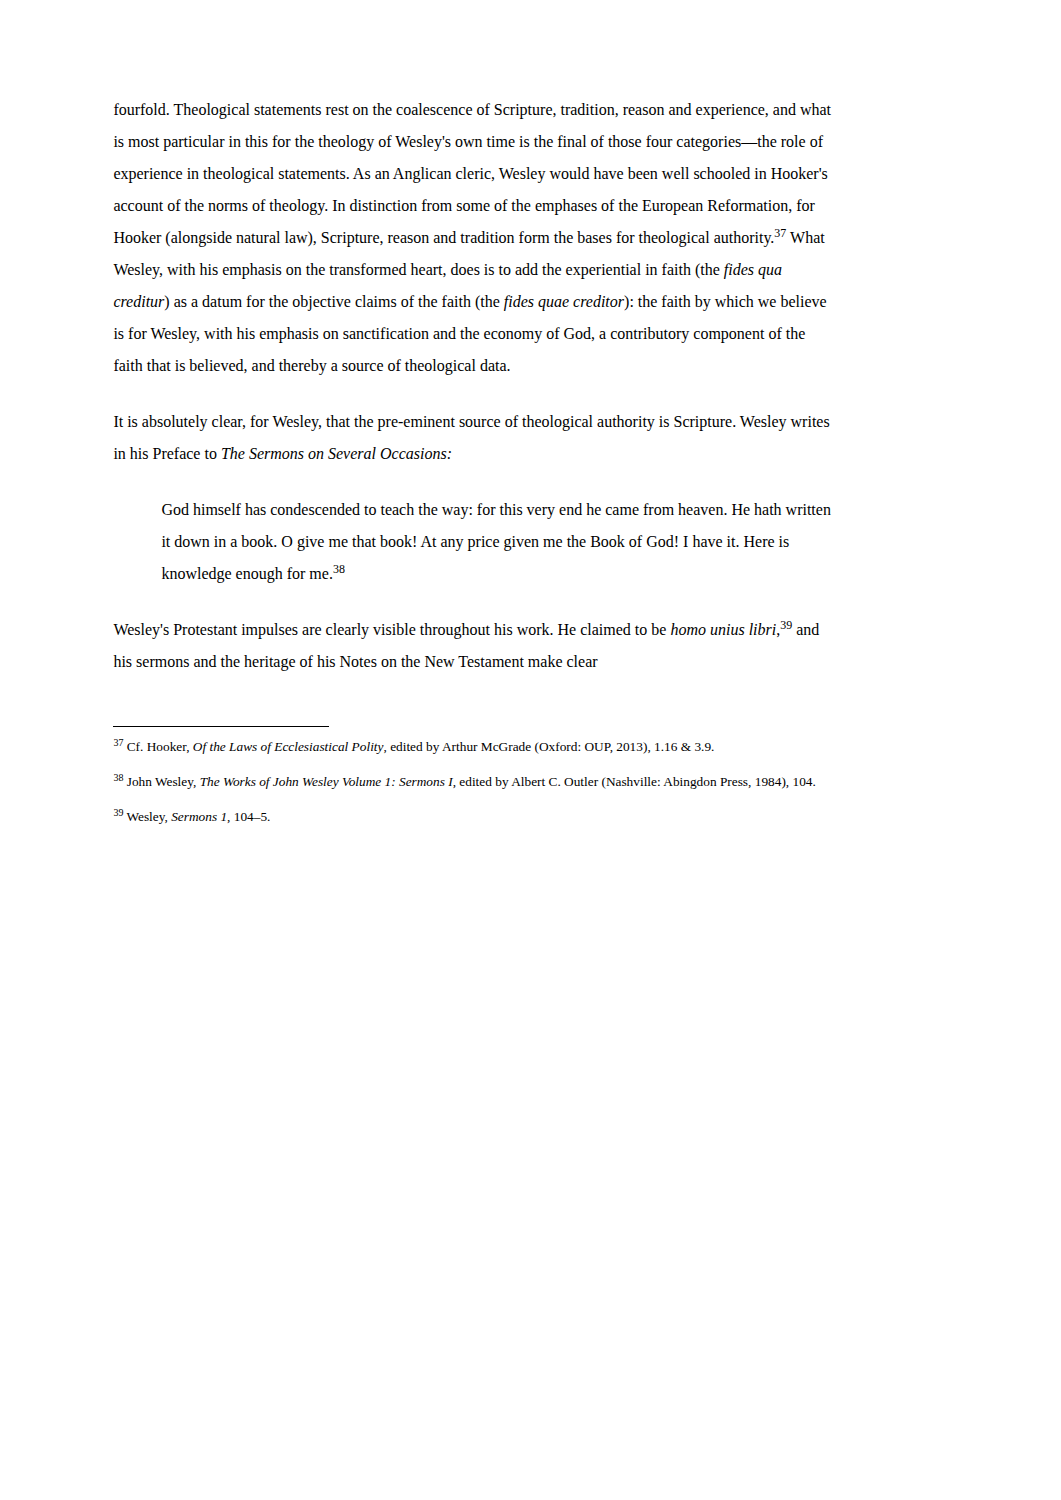fourfold. Theological statements rest on the coalescence of Scripture, tradition, reason and experience, and what is most particular in this for the theology of Wesley's own time is the final of those four categories—the role of experience in theological statements. As an Anglican cleric, Wesley would have been well schooled in Hooker's account of the norms of theology. In distinction from some of the emphases of the European Reformation, for Hooker (alongside natural law), Scripture, reason and tradition form the bases for theological authority.37 What Wesley, with his emphasis on the transformed heart, does is to add the experiential in faith (the fides qua creditur) as a datum for the objective claims of the faith (the fides quae creditor): the faith by which we believe is for Wesley, with his emphasis on sanctification and the economy of God, a contributory component of the faith that is believed, and thereby a source of theological data.
It is absolutely clear, for Wesley, that the pre-eminent source of theological authority is Scripture. Wesley writes in his Preface to The Sermons on Several Occasions:
God himself has condescended to teach the way: for this very end he came from heaven. He hath written it down in a book. O give me that book! At any price given me the Book of God! I have it. Here is knowledge enough for me.38
Wesley's Protestant impulses are clearly visible throughout his work. He claimed to be homo unius libri,39 and his sermons and the heritage of his Notes on the New Testament make clear
37 Cf. Hooker, Of the Laws of Ecclesiastical Polity, edited by Arthur McGrade (Oxford: OUP, 2013), 1.16 & 3.9.
38 John Wesley, The Works of John Wesley Volume 1: Sermons I, edited by Albert C. Outler (Nashville: Abingdon Press, 1984), 104.
39 Wesley, Sermons 1, 104–5.